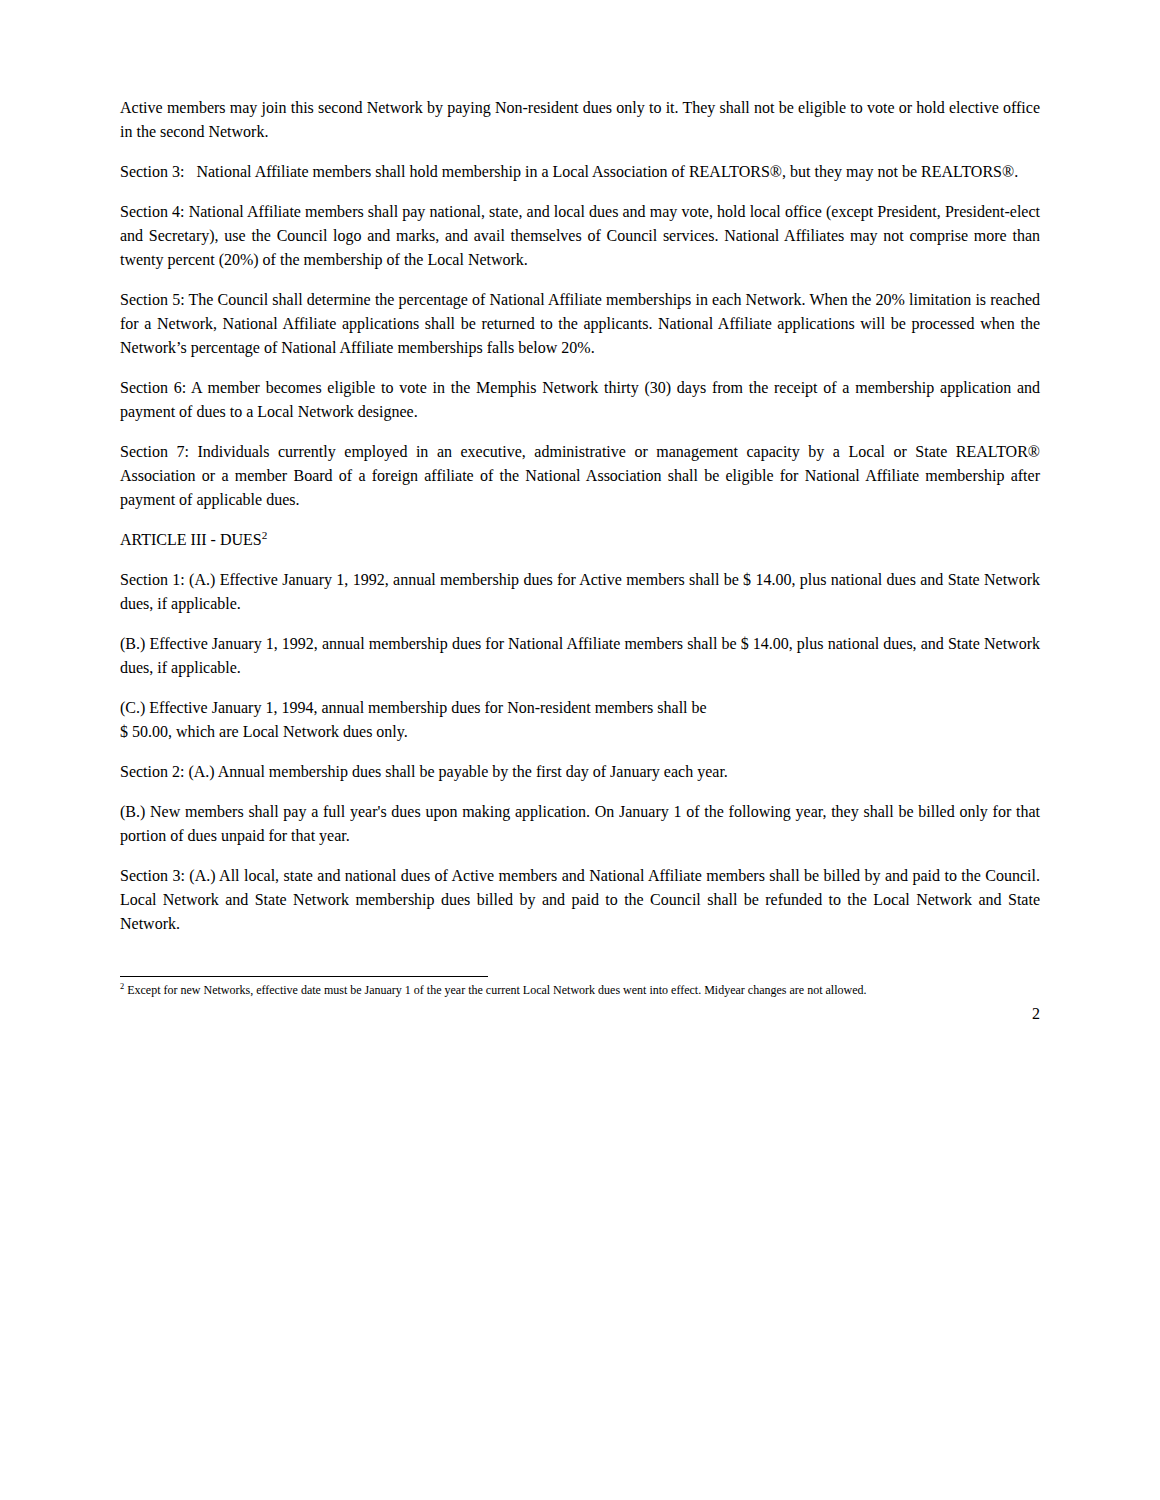Active members may join this second Network by paying Non-resident dues only to it. They shall not be eligible to vote or hold elective office in the second Network.
Section 3: National Affiliate members shall hold membership in a Local Association of REALTORS®, but they may not be REALTORS®.
Section 4: National Affiliate members shall pay national, state, and local dues and may vote, hold local office (except President, President-elect and Secretary), use the Council logo and marks, and avail themselves of Council services. National Affiliates may not comprise more than twenty percent (20%) of the membership of the Local Network.
Section 5: The Council shall determine the percentage of National Affiliate memberships in each Network. When the 20% limitation is reached for a Network, National Affiliate applications shall be returned to the applicants. National Affiliate applications will be processed when the Network’s percentage of National Affiliate memberships falls below 20%.
Section 6: A member becomes eligible to vote in the Memphis Network thirty (30) days from the receipt of a membership application and payment of dues to a Local Network designee.
Section 7: Individuals currently employed in an executive, administrative or management capacity by a Local or State REALTOR® Association or a member Board of a foreign affiliate of the National Association shall be eligible for National Affiliate membership after payment of applicable dues.
ARTICLE III - DUES2
Section 1: (A.) Effective January 1, 1992, annual membership dues for Active members shall be $ 14.00, plus national dues and State Network dues, if applicable.
(B.) Effective January 1, 1992, annual membership dues for National Affiliate members shall be $ 14.00, plus national dues, and State Network dues, if applicable.
(C.) Effective January 1, 1994, annual membership dues for Non-resident members shall be
$ 50.00, which are Local Network dues only.
Section 2: (A.) Annual membership dues shall be payable by the first day of January each year.
(B.) New members shall pay a full year's dues upon making application. On January 1 of the following year, they shall be billed only for that portion of dues unpaid for that year.
Section 3: (A.) All local, state and national dues of Active members and National Affiliate members shall be billed by and paid to the Council. Local Network and State Network membership dues billed by and paid to the Council shall be refunded to the Local Network and State Network.
2 Except for new Networks, effective date must be January 1 of the year the current Local Network dues went into effect. Midyear changes are not allowed.
2